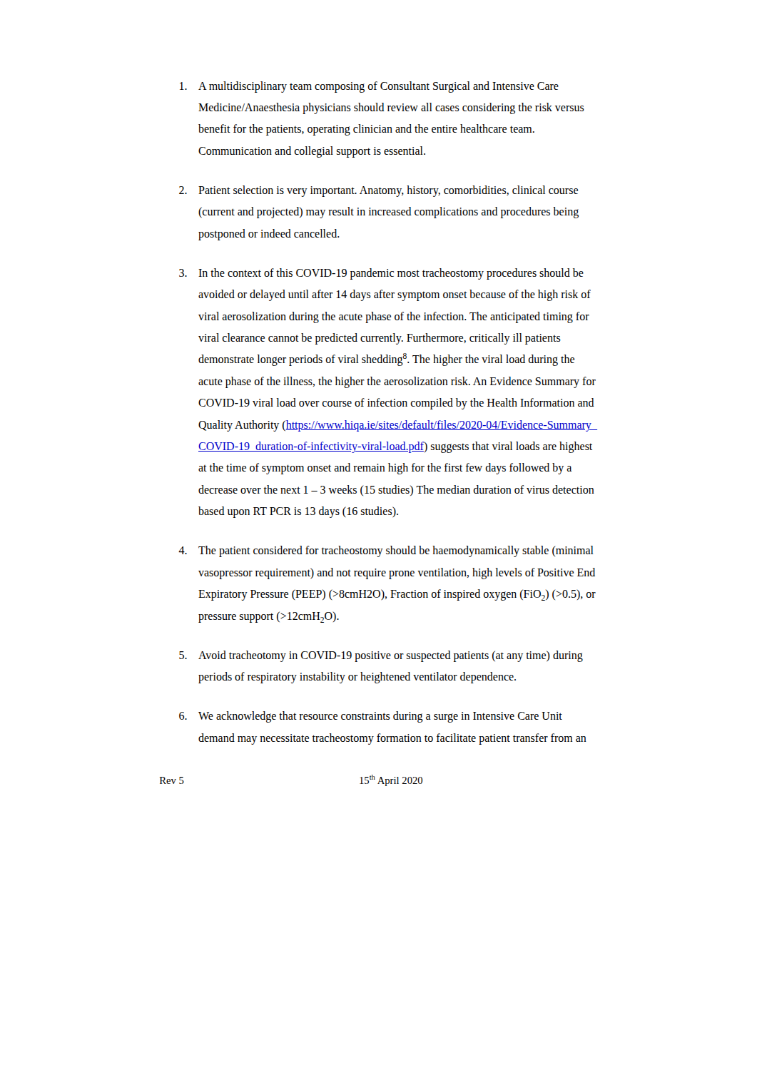A multidisciplinary team composing of Consultant Surgical and Intensive Care Medicine/Anaesthesia physicians should review all cases considering the risk versus benefit for the patients, operating clinician and the entire healthcare team. Communication and collegial support is essential.
Patient selection is very important. Anatomy, history, comorbidities, clinical course (current and projected) may result in increased complications and procedures being postponed or indeed cancelled.
In the context of this COVID-19 pandemic most tracheostomy procedures should be avoided or delayed until after 14 days after symptom onset because of the high risk of viral aerosolization during the acute phase of the infection. The anticipated timing for viral clearance cannot be predicted currently. Furthermore, critically ill patients demonstrate longer periods of viral shedding8. The higher the viral load during the acute phase of the illness, the higher the aerosolization risk. An Evidence Summary for COVID-19 viral load over course of infection compiled by the Health Information and Quality Authority (https://www.hiqa.ie/sites/default/files/2020-04/Evidence-Summary_COVID-19_duration-of-infectivity-viral-load.pdf) suggests that viral loads are highest at the time of symptom onset and remain high for the first few days followed by a decrease over the next 1 – 3 weeks (15 studies) The median duration of virus detection based upon RT PCR is 13 days (16 studies).
The patient considered for tracheostomy should be haemodynamically stable (minimal vasopressor requirement) and not require prone ventilation, high levels of Positive End Expiratory Pressure (PEEP) (>8cmH2O), Fraction of inspired oxygen (FiO2) (>0.5), or pressure support (>12cmH2O).
Avoid tracheotomy in COVID-19 positive or suspected patients (at any time) during periods of respiratory instability or heightened ventilator dependence.
We acknowledge that resource constraints during a surge in Intensive Care Unit demand may necessitate tracheostomy formation to facilitate patient transfer from an
Rev 5
15th April 2020